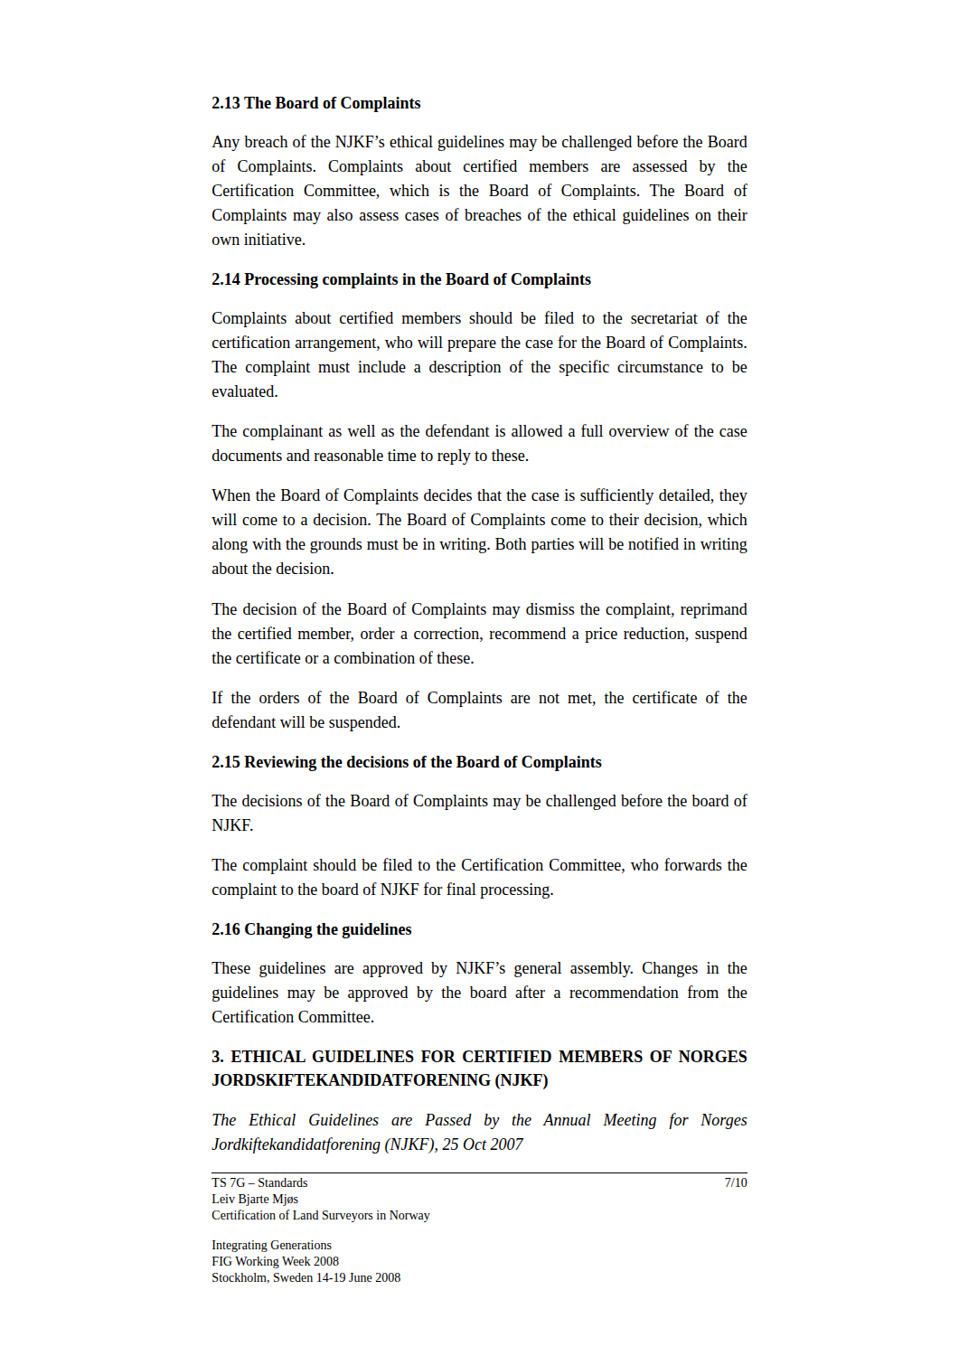2.13 The Board of Complaints
Any breach of the NJKF’s ethical guidelines may be challenged before the Board of Complaints. Complaints about certified members are assessed by the Certification Committee, which is the Board of Complaints. The Board of Complaints may also assess cases of breaches of the ethical guidelines on their own initiative.
2.14 Processing complaints in the Board of Complaints
Complaints about certified members should be filed to the secretariat of the certification arrangement, who will prepare the case for the Board of Complaints. The complaint must include a description of the specific circumstance to be evaluated.
The complainant as well as the defendant is allowed a full overview of the case documents and reasonable time to reply to these.
When the Board of Complaints decides that the case is sufficiently detailed, they will come to a decision. The Board of Complaints come to their decision, which along with the grounds must be in writing. Both parties will be notified in writing about the decision.
The decision of the Board of Complaints may dismiss the complaint, reprimand the certified member, order a correction, recommend a price reduction, suspend the certificate or a combination of these.
If the orders of the Board of Complaints are not met, the certificate of the defendant will be suspended.
2.15 Reviewing the decisions of the Board of Complaints
The decisions of the Board of Complaints may be challenged before the board of NJKF.
The complaint should be filed to the Certification Committee, who forwards the complaint to the board of NJKF for final processing.
2.16 Changing the guidelines
These guidelines are approved by NJKF’s general assembly. Changes in the guidelines may be approved by the board after a recommendation from the Certification Committee.
3. ETHICAL GUIDELINES FOR CERTIFIED MEMBERS OF NORGES JORDSKIFTEKANDIDATFORENING (NJKF)
The Ethical Guidelines are Passed by the Annual Meeting for Norges Jordkiftekandidatforening (NJKF), 25 Oct 2007
TS 7G – Standards
Leiv Bjarte Mjøs
Certification of Land Surveyors in Norway
7/10
Integrating Generations
FIG Working Week 2008
Stockholm, Sweden 14-19 June 2008